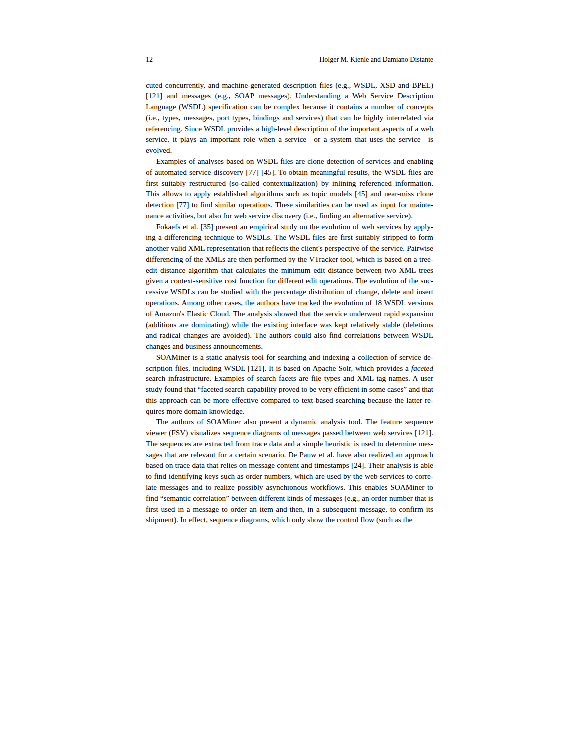12 Holger M. Kienle and Damiano Distante
cuted concurrently, and machine-generated description files (e.g., WSDL, XSD and BPEL) [121] and messages (e.g., SOAP messages). Understanding a Web Service Description Language (WSDL) specification can be complex because it contains a number of concepts (i.e., types, messages, port types, bindings and services) that can be highly interrelated via referencing. Since WSDL provides a high-level description of the important aspects of a web service, it plays an important role when a service—or a system that uses the service—is evolved.
Examples of analyses based on WSDL files are clone detection of services and enabling of automated service discovery [77] [45]. To obtain meaningful results, the WSDL files are first suitably restructured (so-called contextualization) by inlining referenced information. This allows to apply established algorithms such as topic models [45] and near-miss clone detection [77] to find similar operations. These similarities can be used as input for maintenance activities, but also for web service discovery (i.e., finding an alternative service).
Fokaefs et al. [35] present an empirical study on the evolution of web services by applying a differencing technique to WSDLs. The WSDL files are first suitably stripped to form another valid XML representation that reflects the client's perspective of the service. Pairwise differencing of the XMLs are then performed by the VTracker tool, which is based on a tree-edit distance algorithm that calculates the minimum edit distance between two XML trees given a context-sensitive cost function for different edit operations. The evolution of the successive WSDLs can be studied with the percentage distribution of change, delete and insert operations. Among other cases, the authors have tracked the evolution of 18 WSDL versions of Amazon's Elastic Cloud. The analysis showed that the service underwent rapid expansion (additions are dominating) while the existing interface was kept relatively stable (deletions and radical changes are avoided). The authors could also find correlations between WSDL changes and business announcements.
SOAMiner is a static analysis tool for searching and indexing a collection of service description files, including WSDL [121]. It is based on Apache Solr, which provides a faceted search infrastructure. Examples of search facets are file types and XML tag names. A user study found that “faceted search capability proved to be very efficient in some cases” and that this approach can be more effective compared to text-based searching because the latter requires more domain knowledge.
The authors of SOAMiner also present a dynamic analysis tool. The feature sequence viewer (FSV) visualizes sequence diagrams of messages passed between web services [121]. The sequences are extracted from trace data and a simple heuristic is used to determine messages that are relevant for a certain scenario. De Pauw et al. have also realized an approach based on trace data that relies on message content and timestamps [24]. Their analysis is able to find identifying keys such as order numbers, which are used by the web services to correlate messages and to realize possibly asynchronous workflows. This enables SOAMiner to find “semantic correlation” between different kinds of messages (e.g., an order number that is first used in a message to order an item and then, in a subsequent message, to confirm its shipment). In effect, sequence diagrams, which only show the control flow (such as the